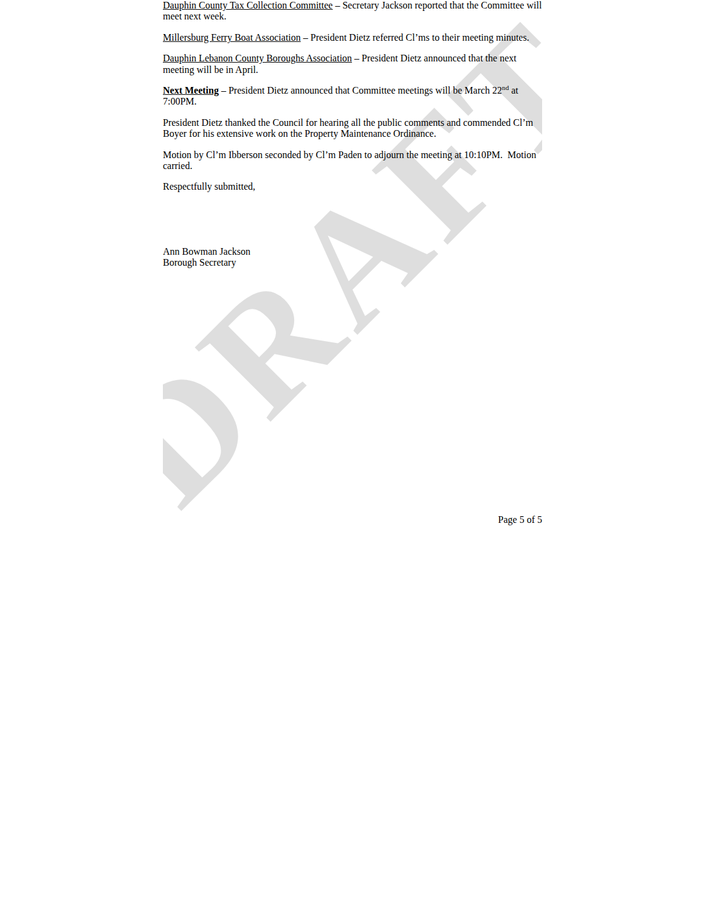DRAFT
Dauphin County Tax Collection Committee – Secretary Jackson reported that the Committee will meet next week.
Millersburg Ferry Boat Association – President Dietz referred Cl’ms to their meeting minutes.
Dauphin Lebanon County Boroughs Association – President Dietz announced that the next meeting will be in April.
Next Meeting – President Dietz announced that Committee meetings will be March 22nd at 7:00PM.
President Dietz thanked the Council for hearing all the public comments and commended Cl’m Boyer for his extensive work on the Property Maintenance Ordinance.
Motion by Cl’m Ibberson seconded by Cl’m Paden to adjourn the meeting at 10:10PM. Motion carried.
Respectfully submitted,
Ann Bowman Jackson
Borough Secretary
Page 5 of 5